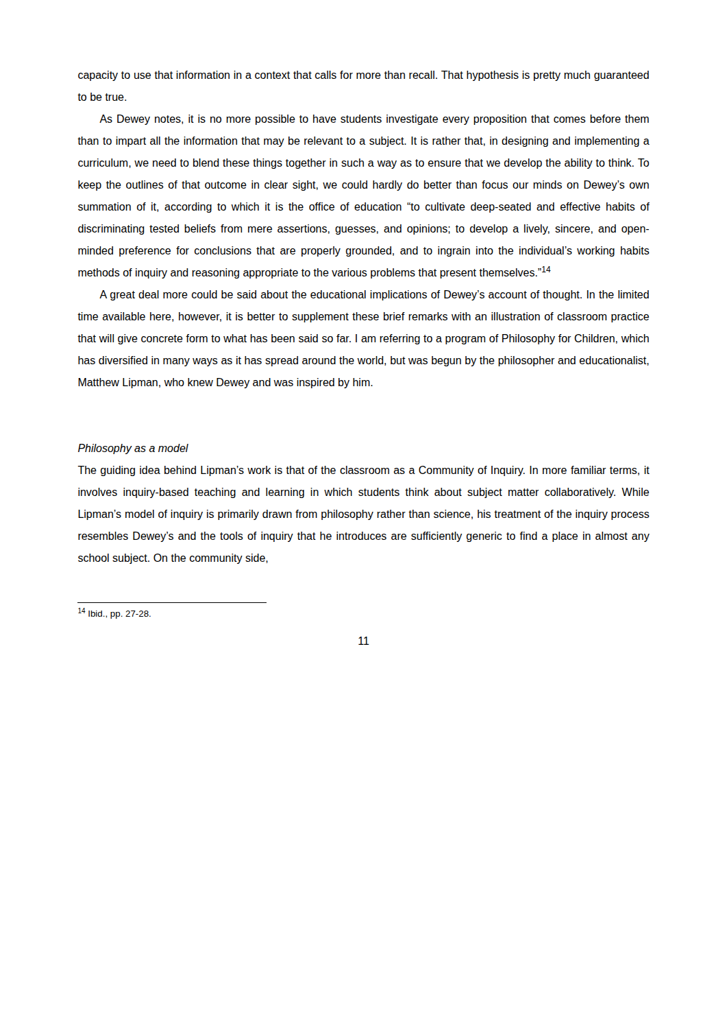capacity to use that information in a context that calls for more than recall. That hypothesis is pretty much guaranteed to be true.
As Dewey notes, it is no more possible to have students investigate every proposition that comes before them than to impart all the information that may be relevant to a subject. It is rather that, in designing and implementing a curriculum, we need to blend these things together in such a way as to ensure that we develop the ability to think. To keep the outlines of that outcome in clear sight, we could hardly do better than focus our minds on Dewey’s own summation of it, according to which it is the office of education “to cultivate deep-seated and effective habits of discriminating tested beliefs from mere assertions, guesses, and opinions; to develop a lively, sincere, and open-minded preference for conclusions that are properly grounded, and to ingrain into the individual’s working habits methods of inquiry and reasoning appropriate to the various problems that present themselves.”14
A great deal more could be said about the educational implications of Dewey’s account of thought. In the limited time available here, however, it is better to supplement these brief remarks with an illustration of classroom practice that will give concrete form to what has been said so far. I am referring to a program of Philosophy for Children, which has diversified in many ways as it has spread around the world, but was begun by the philosopher and educationalist, Matthew Lipman, who knew Dewey and was inspired by him.
Philosophy as a model
The guiding idea behind Lipman’s work is that of the classroom as a Community of Inquiry. In more familiar terms, it involves inquiry-based teaching and learning in which students think about subject matter collaboratively. While Lipman’s model of inquiry is primarily drawn from philosophy rather than science, his treatment of the inquiry process resembles Dewey’s and the tools of inquiry that he introduces are sufficiently generic to find a place in almost any school subject. On the community side,
14 Ibid., pp. 27-28.
11